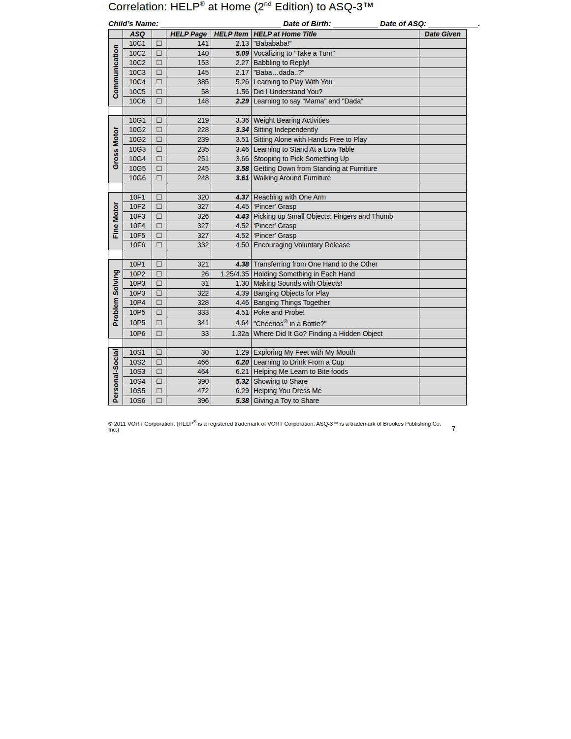Correlation: HELP® at Home (2nd Edition) to ASQ-3™
Child’s Name: Date of Birth: Date of ASQ: .
| | ASQ | | HELP Page | HELP Item | HELP at Home Title | Date Given |
| --- | --- | --- | --- | --- | --- | --- |
| Communication | 10C1 | ☐ | 141 | 2.13 | "Babababa!" | |
| 10C2 | ☐ | 140 | 5.09 | Vocalizing to "Take a Turn" | |
| 10C2 | ☐ | 153 | 2.27 | Babbling to Reply! | |
| 10C3 | ☐ | 145 | 2.17 | "Baba…dada..?" | |
| 10C4 | ☐ | 385 | 5.26 | Learning to Play With You | |
| 10C5 | ☐ | 58 | 1.56 | Did I Understand You? | |
| 10C6 | ☐ | 148 | 2.29 | Learning to say "Mama" and "Dada" | |
| Gross Motor | 10G1 | ☐ | 219 | 3.36 | Weight Bearing Activities | |
| 10G2 | ☐ | 228 | 3.34 | Sitting Independently | |
| 10G2 | ☐ | 239 | 3.51 | Sitting Alone with Hands Free to Play | |
| 10G3 | ☐ | 235 | 3.46 | Learning to Stand At a Low Table | |
| 10G4 | ☐ | 251 | 3.66 | Stooping to Pick Something Up | |
| 10G5 | ☐ | 245 | 3.58 | Getting Down from Standing at Furniture | |
| 10G6 | ☐ | 248 | 3.61 | Walking Around Furniture | |
| Fine Motor | 10F1 | ☐ | 320 | 4.37 | Reaching with One Arm | |
| 10F2 | ☐ | 327 | 4.45 | ‘Pincer' Grasp | |
| 10F3 | ☐ | 326 | 4.43 | Picking up Small Objects: Fingers and Thumb | |
| 10F4 | ☐ | 327 | 4.52 | ‘Pincer' Grasp | |
| 10F5 | ☐ | 327 | 4.52 | ‘Pincer' Grasp | |
| 10F6 | ☐ | 332 | 4.50 | Encouraging Voluntary Release | |
| Problem Solving | 10P1 | ☐ | 321 | 4.38 | Transferring from One Hand to the Other | |
| 10P2 | ☐ | 26 | 1.25/4.35 | Holding Something in Each Hand | |
| 10P3 | ☐ | 31 | 1.30 | Making Sounds with Objects! | |
| 10P3 | ☐ | 322 | 4.39 | Banging Objects for Play | |
| 10P4 | ☐ | 328 | 4.46 | Banging Things Together | |
| 10P5 | ☐ | 333 | 4.51 | Poke and Probe! | |
| 10P5 | ☐ | 341 | 4.64 | "Cheerios ® in a Bottle?" | |
| 10P6 | ☐ | 33 | 1.32a | Where Did It Go? Finding a Hidden Object | |
| Personal-Social | 10S1 | ☐ | 30 | 1.29 | Exploring My Feet with My Mouth | |
| 10S2 | ☐ | 466 | 6.20 | Learning to Drink From a Cup | |
| 10S3 | ☐ | 464 | 6.21 | Helping Me Learn to Bite foods | |
| 10S4 | ☐ | 390 | 5.32 | Showing to Share | |
| 10S5 | ☐ | 472 | 6.29 | Helping You Dress Me | |
| 10S6 | ☐ | 396 | 5.38 | Giving a Toy to Share | |
© 2011 VORT Corporation. (HELP® is a registered trademark of VORT Corporation. ASQ-3™ is a trademark of Brookes Publishing Co. Inc.)
7